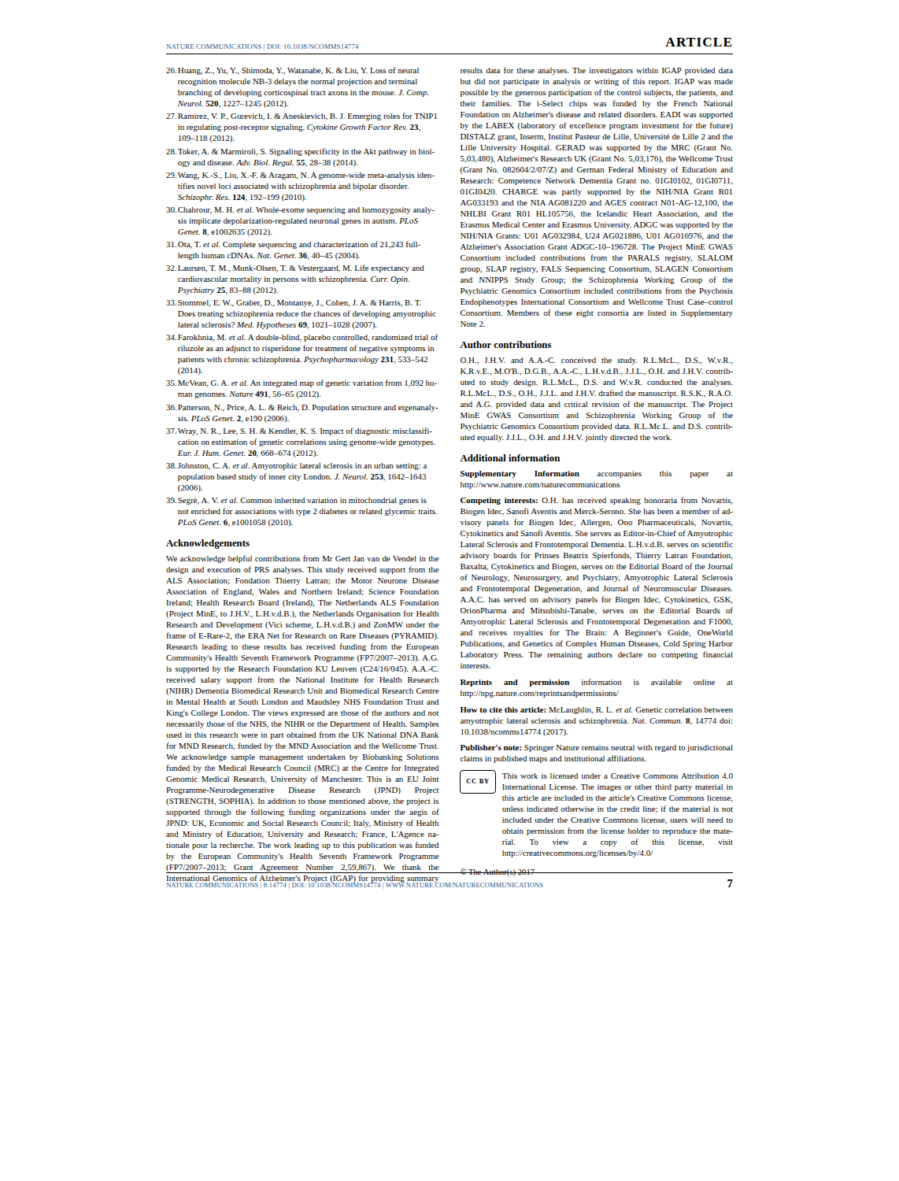Nature Communications | DOI: 10.1038/ncomms14774
Article
26 Huang, Z., Yu, Y., Shimoda, Y., Watanabe, K. & Liu, Y. Loss of neural recognition molecule NB-3 delays the normal projection and terminal branching of developing corticospinal tract axons in the mouse. J. Comp. Neurol. 520, 1227–1245 (2012).
27 Ramirez, V. P., Gurevich, I. & Aneskievich, B. J. Emerging roles for TNIP1 in regulating post-receptor signaling. Cytokine Growth Factor Rev. 23, 109–118 (2012).
28 Toker, A. & Marmiroli, S. Signaling specificity in the Akt pathway in biology and disease. Adv. Biol. Regul. 55, 28–38 (2014).
29 Wang, K.-S., Liu, X.-F. & Aragam, N. A genome-wide meta-analysis identifies novel loci associated with schizophrenia and bipolar disorder. Schizophr. Res. 124, 192–199 (2010).
30 Chahrour, M. H. et al. Whole-exome sequencing and homozygosity analysis implicate depolarization-regulated neuronal genes in autism. PLoS Genet. 8, e1002635 (2012).
31 Ota, T. et al. Complete sequencing and characterization of 21,243 full-length human cDNAs. Nat. Genet. 36, 40–45 (2004).
32 Laursen, T. M., Munk-Olsen, T. & Vestergaard, M. Life expectancy and cardiovascular mortality in persons with schizophrenia. Curr. Opin. Psychiatry 25, 83–88 (2012).
33 Stommel, E. W., Graber, D., Montanye, J., Cohen, J. A. & Harris, B. T. Does treating schizophrenia reduce the chances of developing amyotrophic lateral sclerosis? Med. Hypotheses 69, 1021–1028 (2007).
34 Farokhnia, M. et al. A double-blind, placebo controlled, randomized trial of riluzole as an adjunct to risperidone for treatment of negative symptoms in patients with chronic schizophrenia. Psychopharmacology 231, 533–542 (2014).
35 McVean, G. A. et al. An integrated map of genetic variation from 1,092 human genomes. Nature 491, 56–65 (2012).
36 Patterson, N., Price, A. L. & Reich, D. Population structure and eigenanalysis. PLoS Genet. 2, e190 (2006).
37 Wray, N. R., Lee, S. H. & Kendler, K. S. Impact of diagnostic misclassification on estimation of genetic correlations using genome-wide genotypes. Eur. J. Hum. Genet. 20, 668–674 (2012).
38 Johnston, C. A. et al. Amyotrophic lateral sclerosis in an urban setting: a population based study of inner city London. J. Neurol. 253, 1642–1643 (2006).
39 Segrè, A. V. et al. Common inherited variation in mitochondrial genes is not enriched for associations with type 2 diabetes or related glycemic traits. PLoS Genet. 6, e1001058 (2010).
Acknowledgements
We acknowledge helpful contributions from Mr Gert Jan van de Vendel in the design and execution of PRS analyses. This study received support from the ALS Association; Fondation Thierry Latran; the Motor Neurone Disease Association of England, Wales and Northern Ireland; Science Foundation Ireland; Health Research Board (Ireland), The Netherlands ALS Foundation (Project MinE, to J.H.V., L.H.v.d.B.), the Netherlands Organisation for Health Research and Development (Vici scheme, L.H.v.d.B.) and ZonMW under the frame of E-Rare-2, the ERA Net for Research on Rare Diseases (PYRAMID). Research leading to these results has received funding from the European Community's Health Seventh Framework Programme (FP7/2007–2013). A.G. is supported by the Research Foundation KU Leuven (C24/16/045). A.A.-C. received salary support from the National Institute for Health Research (NIHR) Dementia Biomedical Research Unit and Biomedical Research Centre in Mental Health at South London and Maudsley NHS Foundation Trust and King's College London. The views expressed are those of the authors and not necessarily those of the NHS, the NIHR or the Department of Health. Samples used in this research were in part obtained from the UK National DNA Bank for MND Research, funded by the MND Association and the Wellcome Trust. We acknowledge sample management undertaken by Biobanking Solutions funded by the Medical Research Council (MRC) at the Centre for Integrated Genomic Medical Research, University of Manchester. This is an EU Joint Programme-Neurodegenerative Disease Research (JPND) Project (STRENGTH, SOPHIA). In addition to those mentioned above, the project is supported through the following funding organizations under the aegis of JPND: UK, Economic and Social Research Council; Italy, Ministry of Health and Ministry of Education, University and Research; France, L'Agence nationale pour la recherche. The work leading up to this publication was funded by the European Community's Health Seventh Framework Programme (FP7/2007–2013; Grant Agreement Number 2,59,867). We thank the International Genomics of Alzheimer's Project (IGAP) for providing summary results data for these analyses. The investigators within IGAP provided data but did not participate in analysis or writing of this report. IGAP was made possible by the generous participation of the control subjects, the patients, and their families. The i-Select chips was funded by the French National Foundation on Alzheimer's disease and related disorders. EADI was supported by the LABEX (laboratory of excellence program investment for the future) DISTALZ grant, Inserm, Institut Pasteur de Lille, Université de Lille 2 and the Lille University Hospital. GERAD was supported by the MRC (Grant No. 5,03,480), Alzheimer's Research UK (Grant No. 5,03,176), the Wellcome Trust (Grant No. 082604/2/07/Z) and German Federal Ministry of Education and Research: Competence Network Dementia Grant no. 01GI0102, 01GI0711, 01GI0420. CHARGE was partly supported by the NIH/NIA Grant R01 AG033193 and the NIA AG081220 and AGES contract N01-AG-12,100, the NHLBI Grant R01 HL105756, the Icelandic Heart Association, and the Erasmus Medical Center and Erasmus University. ADGC was supported by the NIH/NIA Grants: U01 AG032984, U24 AG021886, U01 AG016976, and the Alzheimer's Association Grant ADGC-10–196728. The Project MinE GWAS Consortium included contributions from the PARALS registry, SLALOM group, SLAP registry, FALS Sequencing Consortium, SLAGEN Consortium and NNIPPS Study Group; the Schizophrenia Working Group of the Psychiatric Genomics Consortium included contributions from the Psychosis Endophenotypes International Consortium and Wellcome Trust Case–control Consortium. Members of these eight consortia are listed in Supplementary Note 2.
Author contributions
O.H., J.H.V. and A.A.-C. conceived the study. R.L.McL., D.S., W.v.R., K.R.v.E., M.O'B., D.G.B., A.A.-C., L.H.v.d.B., J.J.L., O.H. and J.H.V. contributed to study design. R.L.McL., D.S. and W.v.R. conducted the analyses. R.L.McL., D.S., O.H., J.J.L. and J.H.V. drafted the manuscript. R.S.K., R.A.O. and A.G. provided data and critical revision of the manuscript. The Project MinE GWAS Consortium and Schizophrenia Working Group of the Psychiatric Genomics Consortium provided data. R.L.Mc.L. and D.S. contributed equally. J.J.L., O.H. and J.H.V. jointly directed the work.
Additional information
Supplementary Information accompanies this paper at http://www.nature.com/naturecommunications
Competing interests: O.H. has received speaking honoraria from Novartis, Biogen Idec, Sanofi Aventis and Merck-Serono. She has been a member of advisory panels for Biogen Idec, Allergen, Ono Pharmaceuticals, Novartis, Cytokinetics and Sanofi Aventis. She serves as Editor-in-Chief of Amyotrophic Lateral Sclerosis and Frontotemporal Dementia. L.H.v.d.B. serves on scientific advisory boards for Prinses Beatrix Spierfonds, Thierry Latran Foundation, Baxalta, Cytokinetics and Biogen, serves on the Editorial Board of the Journal of Neurology, Neurosurgery, and Psychiatry, Amyotrophic Lateral Sclerosis and Frontotemporal Degeneration, and Journal of Neuromuscular Diseases. A.A.C. has served on advisory panels for Biogen Idec, Cytokinetics, GSK, OrionPharma and Mitsubishi-Tanabe, serves on the Editorial Boards of Amyotrophic Lateral Sclerosis and Frontotemporal Degeneration and F1000, and receives royalties for The Brain: A Beginner's Guide, OneWorld Publications, and Genetics of Complex Human Diseases, Cold Spring Harbor Laboratory Press. The remaining authors declare no competing financial interests.
Reprints and permission information is available online at http://npg.nature.com/reprintsandpermissions/
How to cite this article: McLaughlin, R. L. et al. Genetic correlation between amyotrophic lateral sclerosis and schizophrenia. Nat. Commun. 8, 14774 doi: 10.1038/ncomms14774 (2017).
Publisher's note: Springer Nature remains neutral with regard to jurisdictional claims in published maps and institutional affiliations.
CC BY
This work is licensed under a Creative Commons Attribution 4.0 International License. The images or other third party material in this article are included in the article's Creative Commons license, unless indicated otherwise in the credit line; if the material is not included under the Creative Commons license, users will need to obtain permission from the license holder to reproduce the material. To view a copy of this license, visit http://creativecommons.org/licenses/by/4.0/
© The Author(s) 2017
Nature Communications | 8:14774 | DOI: 10.1038/ncomms14774 | www.nature.com/naturecommunications
7